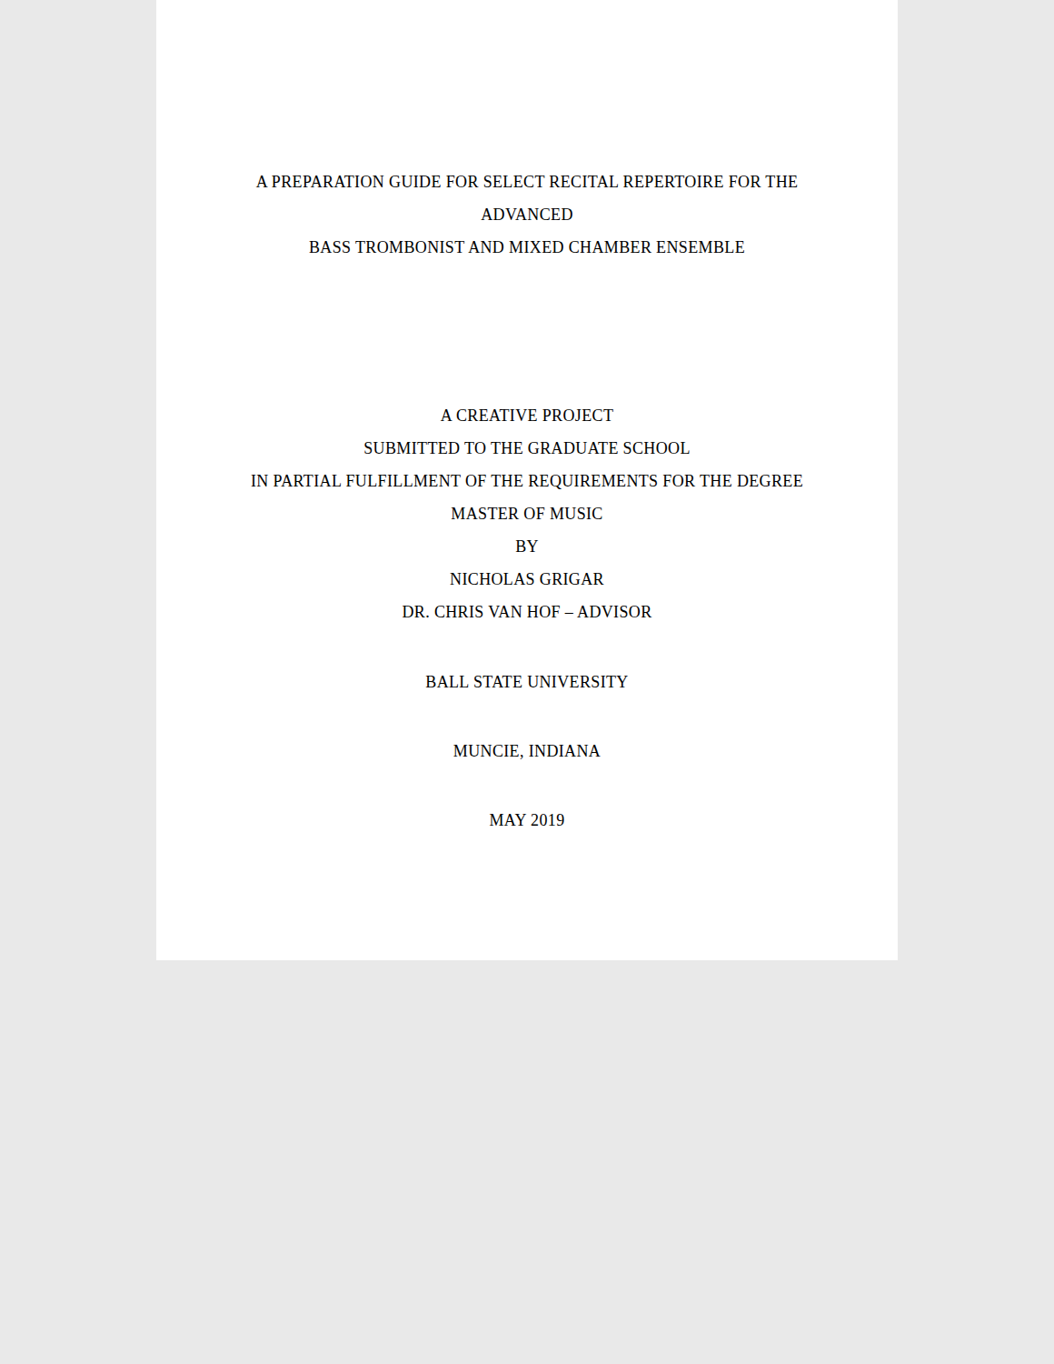A Preparation Guide for Select Recital Repertoire for the Advanced
Bass Trombonist and Mixed Chamber Ensemble
A Creative Project
Submitted to the Graduate School
In Partial Fulfillment of the Requirements for the Degree
Master of Music
By
Nicholas Grigar
Dr. Chris Van Hof – Advisor
Ball State University
Muncie, Indiana
May 2019